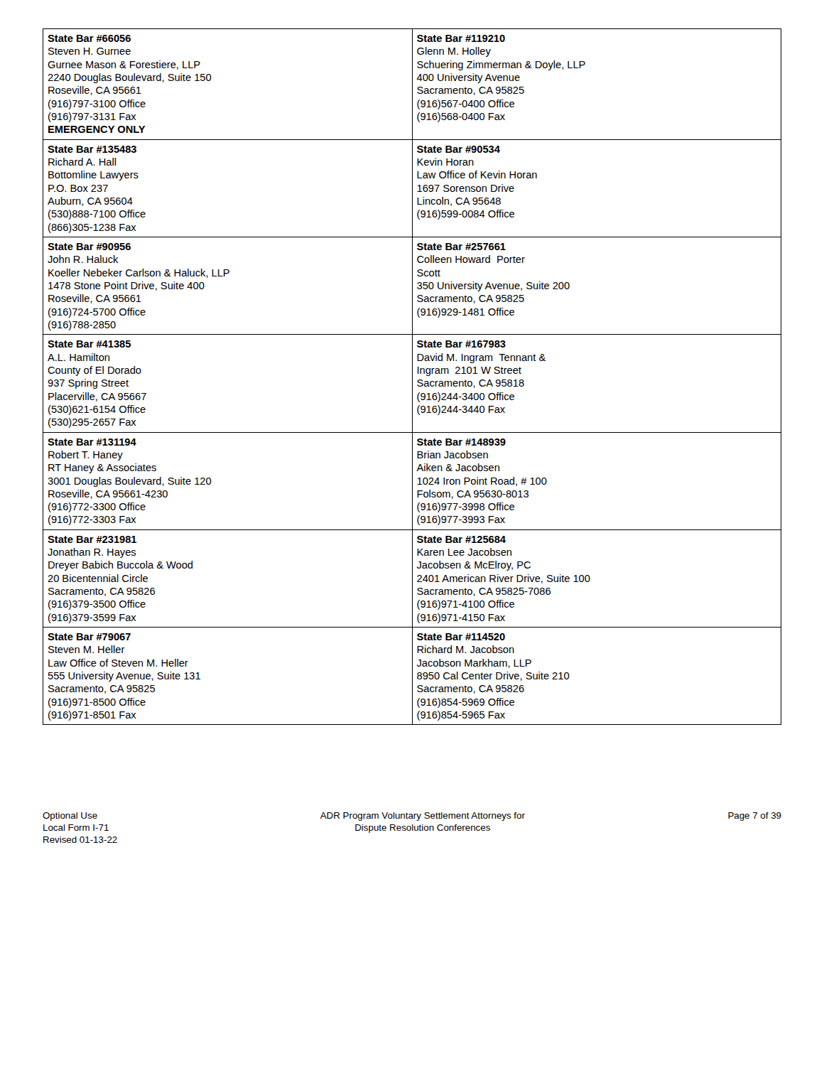| State Bar #66056 Steven H. Gurnee Gurnee Mason & Forestiere, LLP 2240 Douglas Boulevard, Suite 150 Roseville, CA 95661 (916)797-3100 Office (916)797-3131 Fax EMERGENCY ONLY | State Bar #119210 Glenn M. Holley Schuering Zimmerman & Doyle, LLP 400 University Avenue Sacramento, CA 95825 (916)567-0400 Office (916)568-0400 Fax |
| State Bar #135483 Richard A. Hall Bottomline Lawyers P.O. Box 237 Auburn, CA 95604 (530)888-7100 Office (866)305-1238 Fax | State Bar #90534 Kevin Horan Law Office of Kevin Horan 1697 Sorenson Drive Lincoln, CA 95648 (916)599-0084 Office |
| State Bar #90956 John R. Haluck Koeller Nebeker Carlson & Haluck, LLP 1478 Stone Point Drive, Suite 400 Roseville, CA 95661 (916)724-5700 Office (916)788-2850 | State Bar #257661 Colleen Howard Porter Scott 350 University Avenue, Suite 200 Sacramento, CA 95825 (916)929-1481 Office |
| State Bar #41385 A.L. Hamilton County of El Dorado 937 Spring Street Placerville, CA 95667 (530)621-6154 Office (530)295-2657 Fax | State Bar #167983 David M. Ingram Tennant & Ingram 2101 W Street Sacramento, CA 95818 (916)244-3400 Office (916)244-3440 Fax |
| State Bar #131194 Robert T. Haney RT Haney & Associates 3001 Douglas Boulevard, Suite 120 Roseville, CA 95661-4230 (916)772-3300 Office (916)772-3303 Fax | State Bar #148939 Brian Jacobsen Aiken & Jacobsen 1024 Iron Point Road, # 100 Folsom, CA 95630-8013 (916)977-3998 Office (916)977-3993 Fax |
| State Bar #231981 Jonathan R. Hayes Dreyer Babich Buccola & Wood 20 Bicentennial Circle Sacramento, CA 95826 (916)379-3500 Office (916)379-3599 Fax | State Bar #125684 Karen Lee Jacobsen Jacobsen & McElroy, PC 2401 American River Drive, Suite 100 Sacramento, CA 95825-7086 (916)971-4100 Office (916)971-4150 Fax |
| State Bar #79067 Steven M. Heller Law Office of Steven M. Heller 555 University Avenue, Suite 131 Sacramento, CA 95825 (916)971-8500 Office (916)971-8501 Fax | State Bar #114520 Richard M. Jacobson Jacobson Markham, LLP 8950 Cal Center Drive, Suite 210 Sacramento, CA 95826 (916)854-5969 Office (916)854-5965 Fax |
Optional Use Local Form I-71 Revised 01-13-22
ADR Program Voluntary Settlement Attorneys for Dispute Resolution Conferences
Page 7 of 39